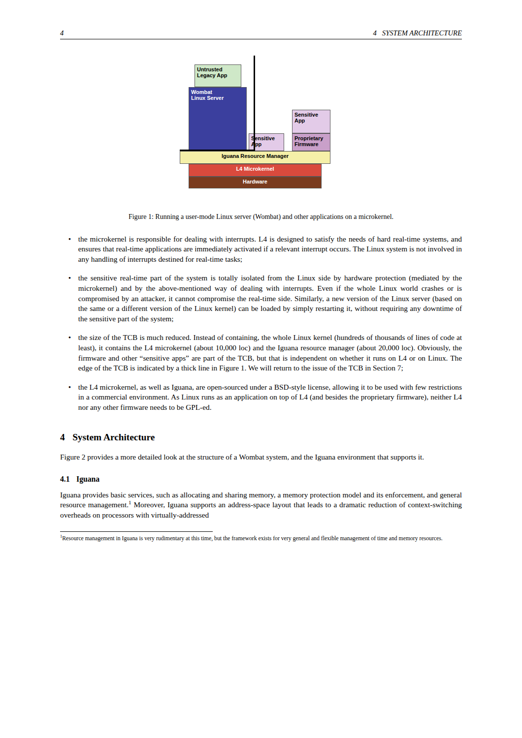4 4 SYSTEM ARCHITECTURE
Untrusted
Legacy App
Wombat
Linux Server
Sensitive
App
Sensitive
App
Proprietary
Firmware
Iguana Resource Manager
L4 Microkernel
Hardware
Figure 1: Running a user-mode Linux server (Wombat) and other applications on a microkernel.
the microkernel is responsible for dealing with interrupts. L4 is designed to satisfy the needs of hard real-time systems, and ensures that real-time applications are immediately activated if a relevant interrupt occurs. The Linux system is not involved in any handling of interrupts destined for real-time tasks;
the sensitive real-time part of the system is totally isolated from the Linux side by hardware protection (mediated by the microkernel) and by the above-mentioned way of dealing with interrupts. Even if the whole Linux world crashes or is compromised by an attacker, it cannot compromise the real-time side. Similarly, a new version of the Linux server (based on the same or a different version of the Linux kernel) can be loaded by simply restarting it, without requiring any downtime of the sensitive part of the system;
the size of the TCB is much reduced. Instead of containing, the whole Linux kernel (hundreds of thousands of lines of code at least), it contains the L4 microkernel (about 10,000 loc) and the Iguana resource manager (about 20,000 loc). Obviously, the firmware and other “sensitive apps” are part of the TCB, but that is independent on whether it runs on L4 or on Linux. The edge of the TCB is indicated by a thick line in Figure 1. We will return to the issue of the TCB in Section 7;
the L4 microkernel, as well as Iguana, are open-sourced under a BSD-style license, allowing it to be used with few restrictions in a commercial environment. As Linux runs as an application on top of L4 (and besides the proprietary firmware), neither L4 nor any other firmware needs to be GPL-ed.
4 System Architecture
Figure 2 provides a more detailed look at the structure of a Wombat system, and the Iguana environment that supports it.
4.1 Iguana
Iguana provides basic services, such as allocating and sharing memory, a memory protection model and its enforcement, and general resource management.1 Moreover, Iguana supports an address-space layout that leads to a dramatic reduction of context-switching overheads on processors with virtually-addressed
1Resource management in Iguana is very rudimentary at this time, but the framework exists for very general and flexible management of time and memory resources.